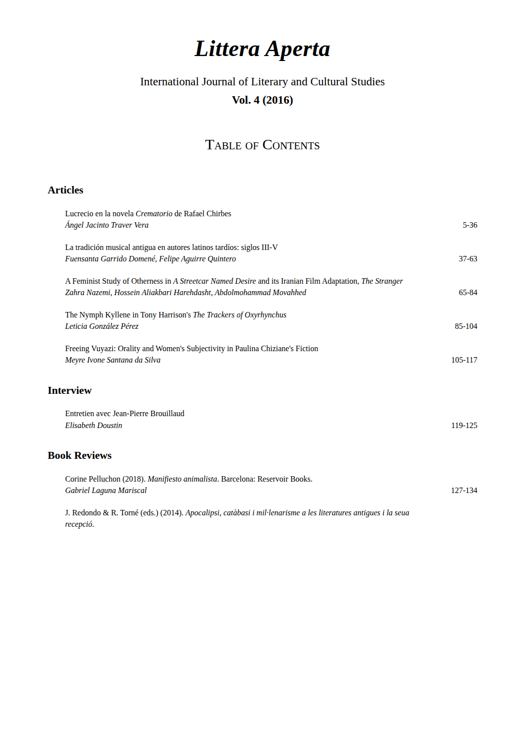Littera Aperta
International Journal of Literary and Cultural Studies
Vol. 4 (2016)
Table of Contents
Articles
Lucrecio en la novela Crematorio de Rafael Chirbes
Ángel Jacinto Traver Vera
5-36
La tradición musical antigua en autores latinos tardíos: siglos III-V
Fuensanta Garrido Domené, Felipe Aguirre Quintero
37-63
A Feminist Study of Otherness in A Streetcar Named Desire and its Iranian Film Adaptation, The Stranger
Zahra Nazemi, Hossein Aliakbari Harehdasht, Abdolmohammad Movahhed
65-84
The Nymph Kyllene in Tony Harrison's The Trackers of Oxyrhynchus
Leticia González Pérez
85-104
Freeing Vuyazi: Orality and Women's Subjectivity in Paulina Chiziane's Fiction
Meyre Ivone Santana da Silva
105-117
Interview
Entretien avec Jean-Pierre Brouillaud
Elisabeth Doustin
119-125
Book Reviews
Corine Pelluchon (2018). Manifiesto animalista. Barcelona: Reservoir Books.
Gabriel Laguna Mariscal
127-134
J. Redondo & R. Torné (eds.) (2014). Apocalipsi, catàbasi i mil·lenarisme a les literatures antigues i la seua recepció.